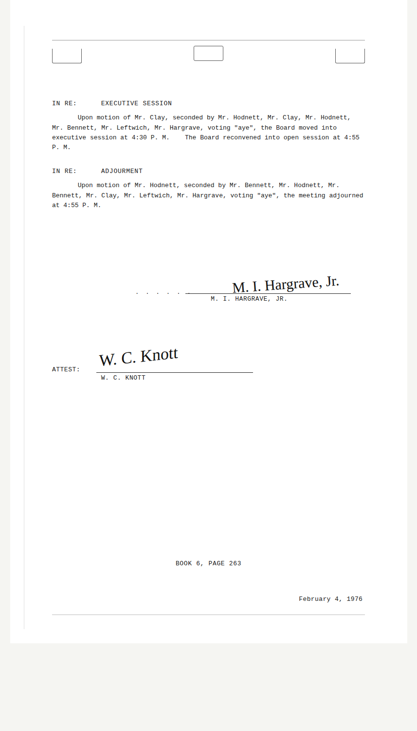IN RE: EXECUTIVE SESSION
Upon motion of Mr. Clay, seconded by Mr. Hodnett, Mr. Clay, Mr. Hodnett, Mr. Bennett, Mr. Leftwich, Mr. Hargrave, voting "aye", the Board moved into executive session at 4:30 P. M. The Board reconvened into open session at 4:55 P. M.
IN RE: ADJOURMENT
Upon motion of Mr. Hodnett, seconded by Mr. Bennett, Mr. Hodnett, Mr. Bennett, Mr. Clay, Mr. Leftwich, Mr. Hargrave, voting "aye", the meeting adjourned at 4:55 P. M.
. . . . . .
M. I. Hargrave, Jr.
M. I. HARGRAVE, JR.
ATTEST:
W. C. Knott
W. C. KNOTT
BOOK 6, PAGE 263
February 4, 1976